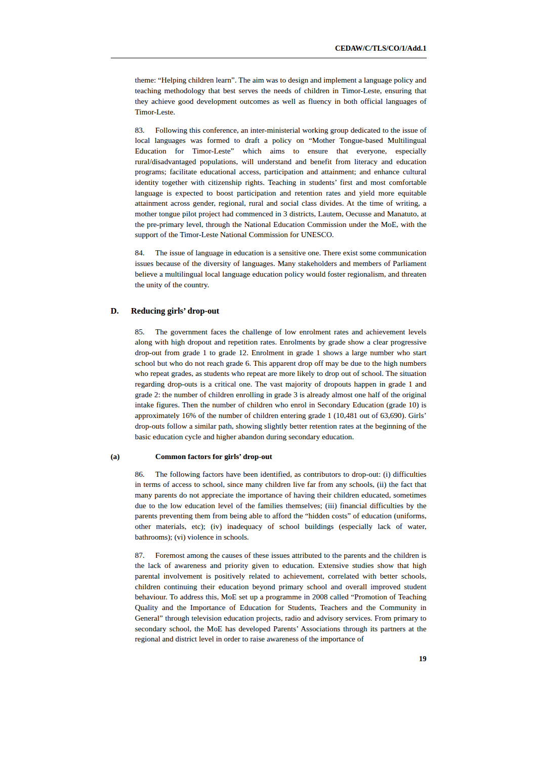CEDAW/C/TLS/CO/1/Add.1
theme: “Helping children learn”. The aim was to design and implement a language policy and teaching methodology that best serves the needs of children in Timor-Leste, ensuring that they achieve good development outcomes as well as fluency in both official languages of Timor-Leste.
83. Following this conference, an inter-ministerial working group dedicated to the issue of local languages was formed to draft a policy on “Mother Tongue-based Multilingual Education for Timor-Leste” which aims to ensure that everyone, especially rural/disadvantaged populations, will understand and benefit from literacy and education programs; facilitate educational access, participation and attainment; and enhance cultural identity together with citizenship rights. Teaching in students’ first and most comfortable language is expected to boost participation and retention rates and yield more equitable attainment across gender, regional, rural and social class divides. At the time of writing, a mother tongue pilot project had commenced in 3 districts, Lautem, Oecusse and Manatuto, at the pre-primary level, through the National Education Commission under the MoE, with the support of the Timor-Leste National Commission for UNESCO.
84. The issue of language in education is a sensitive one. There exist some communication issues because of the diversity of languages. Many stakeholders and members of Parliament believe a multilingual local language education policy would foster regionalism, and threaten the unity of the country.
D. Reducing girls’ drop-out
85. The government faces the challenge of low enrolment rates and achievement levels along with high dropout and repetition rates. Enrolments by grade show a clear progressive drop-out from grade 1 to grade 12. Enrolment in grade 1 shows a large number who start school but who do not reach grade 6. This apparent drop off may be due to the high numbers who repeat grades, as students who repeat are more likely to drop out of school. The situation regarding drop-outs is a critical one. The vast majority of dropouts happen in grade 1 and grade 2: the number of children enrolling in grade 3 is already almost one half of the original intake figures. Then the number of children who enrol in Secondary Education (grade 10) is approximately 16% of the number of children entering grade 1 (10,481 out of 63,690). Girls’ drop-outs follow a similar path, showing slightly better retention rates at the beginning of the basic education cycle and higher abandon during secondary education.
(a) Common factors for girls’ drop-out
86. The following factors have been identified, as contributors to drop-out: (i) difficulties in terms of access to school, since many children live far from any schools, (ii) the fact that many parents do not appreciate the importance of having their children educated, sometimes due to the low education level of the families themselves; (iii) financial difficulties by the parents preventing them from being able to afford the “hidden costs” of education (uniforms, other materials, etc); (iv) inadequacy of school buildings (especially lack of water, bathrooms); (vi) violence in schools.
87. Foremost among the causes of these issues attributed to the parents and the children is the lack of awareness and priority given to education. Extensive studies show that high parental involvement is positively related to achievement, correlated with better schools, children continuing their education beyond primary school and overall improved student behaviour. To address this, MoE set up a programme in 2008 called “Promotion of Teaching Quality and the Importance of Education for Students, Teachers and the Community in General” through television education projects, radio and advisory services. From primary to secondary school, the MoE has developed Parents’ Associations through its partners at the regional and district level in order to raise awareness of the importance of
19